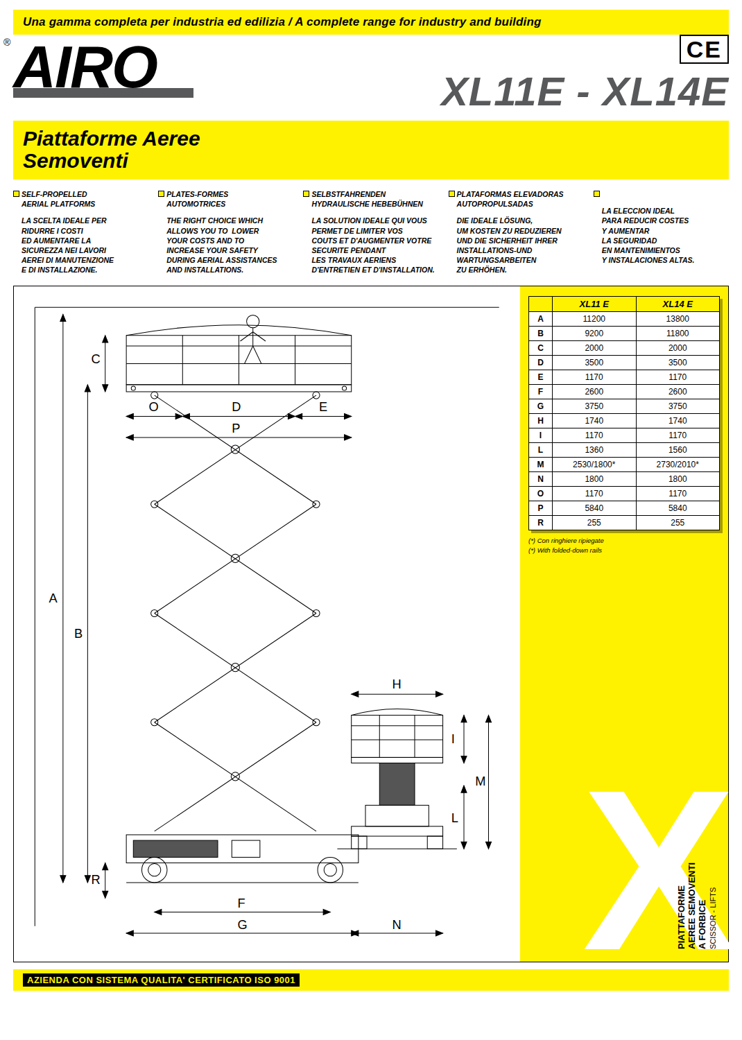Una gamma completa per industria ed edilizia / A complete range for industry and building
®AIRO
CE
XL11E - XL14E
Piattaforme Aeree
Semoventi
SELF-PROPELLED
AERIAL PLATFORMS
LA SCELTA IDEALE PER
RIDURRE I COSTI
ED AUMENTARE LA
SICUREZZA NEI LAVORI
AEREI DI MANUTENZIONE
E DI INSTALLAZIONE.
PLATES-FORMES
AUTOMOTRICES
THE RIGHT CHOICE WHICH
ALLOWS YOU TO LOWER
YOUR COSTS AND TO
INCREASE YOUR SAFETY
DURING AERIAL ASSISTANCES
AND INSTALLATIONS.
SELBSTFAHRENDEN
HYDRAULISCHE HEBEBÜHNEN
LA SOLUTION IDEALE QUI VOUS
PERMET DE LIMITER VOS
COUTS ET D'AUGMENTER VOTRE
SECURITE PENDANT
LES TRAVAUX AERIENS
D'ENTRETIEN ET D'INSTALLATION.
PLATAFORMAS ELEVADORAS
AUTOPROPULSADAS
DIE IDEALE LÖSUNG,
UM KOSTEN ZU REDUZIEREN
UND DIE SICHERHEIT IHRER
INSTALLATIONS-UND
WARTUNGSARBEITEN
ZU ERHÖHEN.
LA ELECCION IDEAL
PARA REDUCIR COSTES
Y AUMENTAR
LA SEGURIDAD
EN MANTENIMIENTOS
Y INSTALACIONES ALTAS.
A B C O D E P R F G H I M L N
| | XL11 E | XL14 E |
| --- | --- | --- |
| A | 11200 | 13800 |
| B | 9200 | 11800 |
| C | 2000 | 2000 |
| D | 3500 | 3500 |
| E | 1170 | 1170 |
| F | 2600 | 2600 |
| G | 3750 | 3750 |
| H | 1740 | 1740 |
| I | 1170 | 1170 |
| L | 1360 | 1560 |
| M | 2530/1800* | 2730/2010* |
| N | 1800 | 1800 |
| O | 1170 | 1170 |
| P | 5840 | 5840 |
| R | 255 | 255 |
(*) Con ringhiere ripiegate
(*) With folded-down rails
X
PIATTAFORME
AEREE SEMOVENTI
A FORBICE
SCISSOR - LIFTS
AZIENDA CON SISTEMA QUALITA' CERTIFICATO ISO 9001